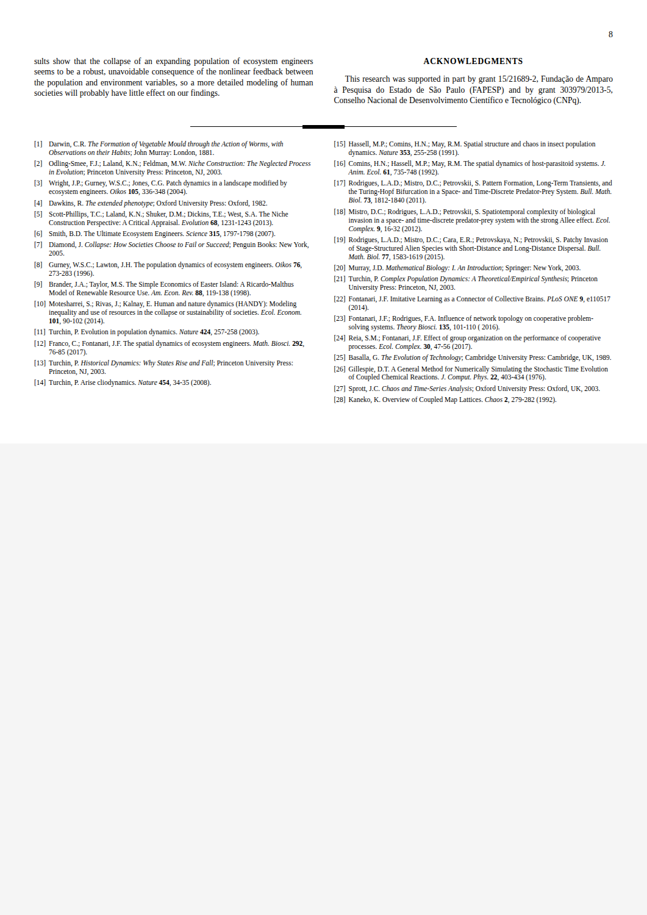8
sults show that the collapse of an expanding population of ecosystem engineers seems to be a robust, unavoidable consequence of the nonlinear feedback between the population and environment variables, so a more detailed modeling of human societies will probably have little effect on our findings.
ACKNOWLEDGMENTS
This research was supported in part by grant 15/21689-2, Fundação de Amparo à Pesquisa do Estado de São Paulo (FAPESP) and by grant 303979/2013-5, Conselho Nacional de Desenvolvimento Científico e Tecnológico (CNPq).
[1] Darwin, C.R. The Formation of Vegetable Mould through the Action of Worms, with Observations on their Habits; John Murray: London, 1881.
[2] Odling-Smee, F.J.; Laland, K.N.; Feldman, M.W. Niche Construction: The Neglected Process in Evolution; Princeton University Press: Princeton, NJ, 2003.
[3] Wright, J.P.; Gurney, W.S.C.; Jones, C.G. Patch dynamics in a landscape modified by ecosystem engineers. Oikos 105, 336-348 (2004).
[4] Dawkins, R. The extended phenotype; Oxford University Press: Oxford, 1982.
[5] Scott-Phillips, T.C.; Laland, K.N.; Shuker, D.M.; Dickins, T.E.; West, S.A. The Niche Construction Perspective: A Critical Appraisal. Evolution 68, 1231-1243 (2013).
[6] Smith, B.D. The Ultimate Ecosystem Engineers. Science 315, 1797-1798 (2007).
[7] Diamond, J. Collapse: How Societies Choose to Fail or Succeed; Penguin Books: New York, 2005.
[8] Gurney, W.S.C.; Lawton, J.H. The population dynamics of ecosystem engineers. Oikos 76, 273-283 (1996).
[9] Brander, J.A.; Taylor, M.S. The Simple Economics of Easter Island: A Ricardo-Malthus Model of Renewable Resource Use. Am. Econ. Rev. 88, 119-138 (1998).
[10] Motesharrei, S.; Rivas, J.; Kalnay, E. Human and nature dynamics (HANDY): Modeling inequality and use of resources in the collapse or sustainability of societies. Ecol. Econom. 101, 90-102 (2014).
[11] Turchin, P. Evolution in population dynamics. Nature 424, 257-258 (2003).
[12] Franco, C.; Fontanari, J.F. The spatial dynamics of ecosystem engineers. Math. Biosci. 292, 76-85 (2017).
[13] Turchin, P. Historical Dynamics: Why States Rise and Fall; Princeton University Press: Princeton, NJ, 2003.
[14] Turchin, P. Arise cliodynamics. Nature 454, 34-35 (2008).
[15] Hassell, M.P.; Comins, H.N.; May, R.M. Spatial structure and chaos in insect population dynamics. Nature 353, 255-258 (1991).
[16] Comins, H.N.; Hassell, M.P.; May, R.M. The spatial dynamics of host-parasitoid systems. J. Anim. Ecol. 61, 735-748 (1992).
[17] Rodrigues, L.A.D.; Mistro, D.C.; Petrovskii, S. Pattern Formation, Long-Term Transients, and the Turing-Hopf Bifurcation in a Space- and Time-Discrete Predator-Prey System. Bull. Math. Biol. 73, 1812-1840 (2011).
[18] Mistro, D.C.; Rodrigues, L.A.D.; Petrovskii, S. Spatiotemporal complexity of biological invasion in a space- and time-discrete predator-prey system with the strong Allee effect. Ecol. Complex. 9, 16-32 (2012).
[19] Rodrigues, L.A.D.; Mistro, D.C.; Cara, E.R.; Petrovskaya, N.; Petrovskii, S. Patchy Invasion of Stage-Structured Alien Species with Short-Distance and Long-Distance Dispersal. Bull. Math. Biol. 77, 1583-1619 (2015).
[20] Murray, J.D. Mathematical Biology: I. An Introduction; Springer: New York, 2003.
[21] Turchin, P. Complex Population Dynamics: A Theoretical/Empirical Synthesis; Princeton University Press: Princeton, NJ, 2003.
[22] Fontanari, J.F. Imitative Learning as a Connector of Collective Brains. PLoS ONE 9, e110517 (2014).
[23] Fontanari, J.F.; Rodrigues, F.A. Influence of network topology on cooperative problem-solving systems. Theory Biosci. 135, 101-110 ( 2016).
[24] Reia, S.M.; Fontanari, J.F. Effect of group organization on the performance of cooperative processes. Ecol. Complex. 30, 47-56 (2017).
[25] Basalla, G. The Evolution of Technology; Cambridge University Press: Cambridge, UK, 1989.
[26] Gillespie, D.T. A General Method for Numerically Simulating the Stochastic Time Evolution of Coupled Chemical Reactions. J. Comput. Phys. 22, 403-434 (1976).
[27] Sprott, J.C. Chaos and Time-Series Analysis; Oxford University Press: Oxford, UK, 2003.
[28] Kaneko, K. Overview of Coupled Map Lattices. Chaos 2, 279-282 (1992).